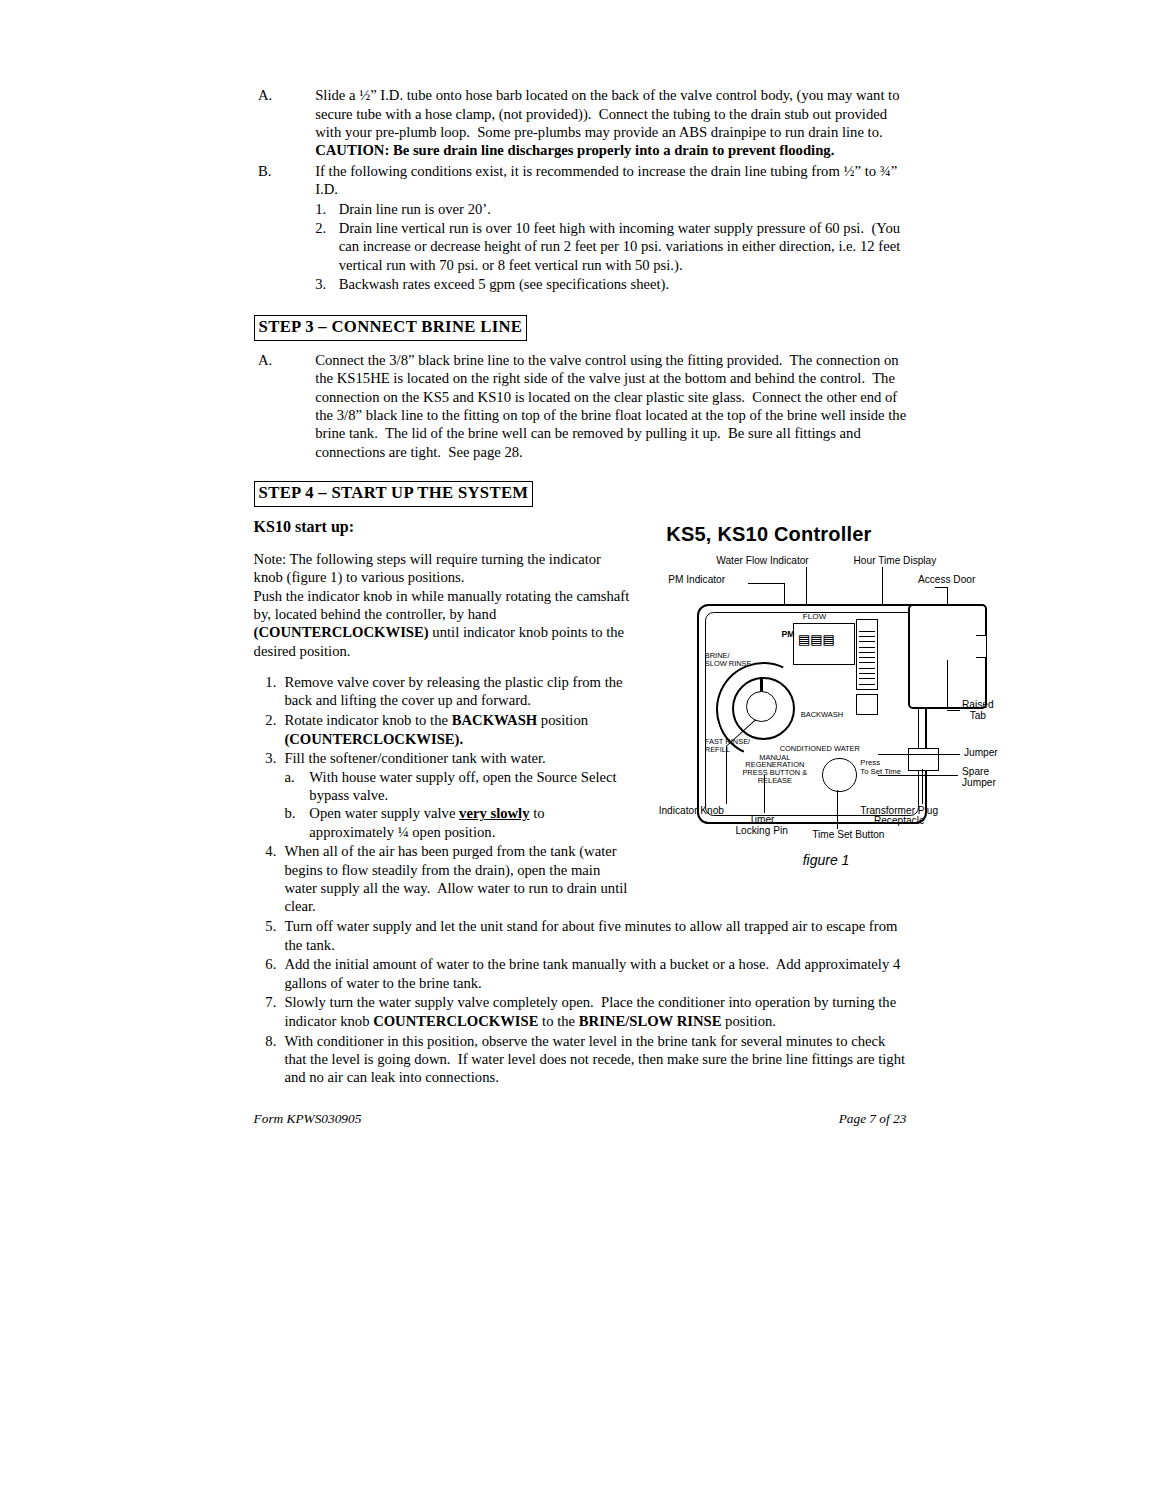A. Slide a ½” I.D. tube onto hose barb located on the back of the valve control body, (you may want to secure tube with a hose clamp, (not provided)). Connect the tubing to the drain stub out provided with your pre-plumb loop. Some pre-plumbs may provide an ABS drainpipe to run drain line to. CAUTION: Be sure drain line discharges properly into a drain to prevent flooding.
B. If the following conditions exist, it is recommended to increase the drain line tubing from ½” to ¾” I.D.
1. Drain line run is over 20’.
2. Drain line vertical run is over 10 feet high with incoming water supply pressure of 60 psi. (You can increase or decrease height of run 2 feet per 10 psi. variations in either direction, i.e. 12 feet vertical run with 70 psi. or 8 feet vertical run with 50 psi.).
3. Backwash rates exceed 5 gpm (see specifications sheet).
STEP 3 – CONNECT BRINE LINE
A. Connect the 3/8” black brine line to the valve control using the fitting provided. The connection on the KS15HE is located on the right side of the valve just at the bottom and behind the control. The connection on the KS5 and KS10 is located on the clear plastic site glass. Connect the other end of the 3/8” black line to the fitting on top of the brine float located at the top of the brine well inside the brine tank. The lid of the brine well can be removed by pulling it up. Be sure all fittings and connections are tight. See page 28.
STEP 4 – START UP THE SYSTEM
KS10 start up:
Note: The following steps will require turning the indicator knob (figure 1) to various positions.
Push the indicator knob in while manually rotating the camshaft by, located behind the controller, by hand
(COUNTERCLOCKWISE) until indicator knob points to the desired position.
1. Remove valve cover by releasing the plastic clip from the back and lifting the cover up and forward.
2. Rotate indicator knob to the BACKWASH position (COUNTERCLOCKWISE).
3. Fill the softener/conditioner tank with water.
a. With house water supply off, open the Source Select bypass valve.
b. Open water supply valve very slowly to approximately ¼ open position.
4. When all of the air has been purged from the tank (water begins to flow steadily from the drain), open the main water supply all the way. Allow water to run to drain until clear.
KS5, KS10 Controller
Water Flow Indicator
Hour Time Display
PM Indicator
Access Door
▤▤▤
PM
FLOW
BRINE/
SLOW RINSE
BACKWASH
FAST RINSE/
REFILL
MANUAL REGENERATION
PRESS BUTTON & RELEASE
CONDITIONED WATER
Press
To Set Time
Raised
Tab
Jumper
Spare
Jumper
Indicator Knob
Timer
Locking Pin
Time Set Button
Transformer Plug
Receptacle
figure 1
5. Turn off water supply and let the unit stand for about five minutes to allow all trapped air to escape from the tank.
6. Add the initial amount of water to the brine tank manually with a bucket or a hose. Add approximately 4 gallons of water to the brine tank.
7. Slowly turn the water supply valve completely open. Place the conditioner into operation by turning the indicator knob COUNTERCLOCKWISE to the BRINE/SLOW RINSE position.
8. With conditioner in this position, observe the water level in the brine tank for several minutes to check that the level is going down. If water level does not recede, then make sure the brine line fittings are tight and no air can leak into connections.
Form KPWS030905 Page 7 of 23